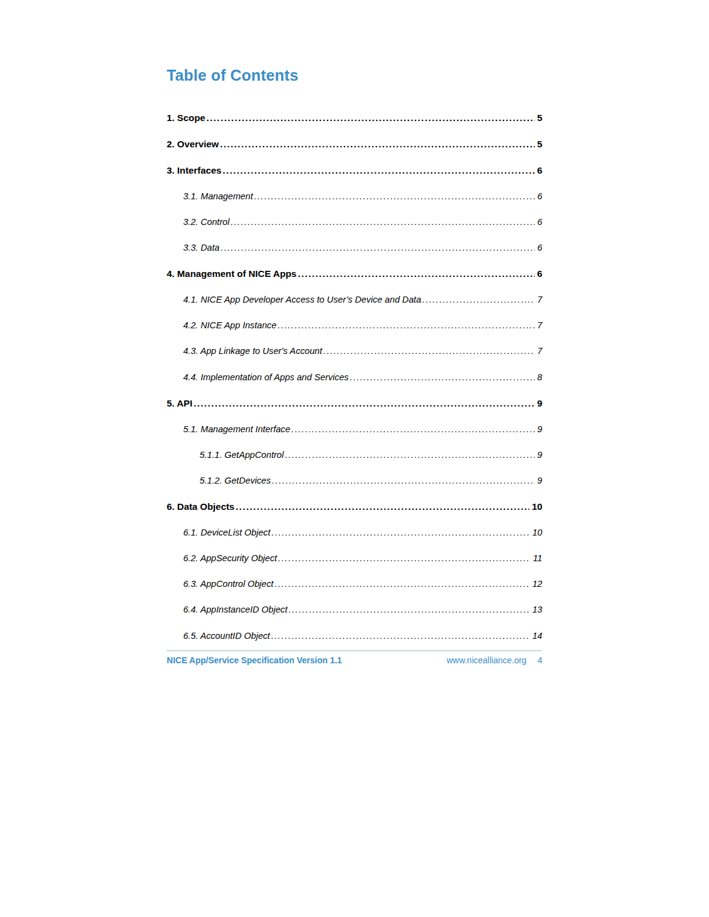Table of Contents
1. Scope .................................................................................................................................. 5
2. Overview .............................................................................................................................. 5
3. Interfaces ............................................................................................................................. 6
3.1. Management ....................................................................................................................... 6
3.2. Control ............................................................................................................................... 6
3.3. Data ................................................................................................................................... 6
4. Management of NICE Apps ......................................................................................................... 6
4.1. NICE App Developer Access to User’s Device and Data .............................................................. 7
4.2. NICE App Instance ............................................................................................................. 7
4.3. App Linkage to User's Account ....................................................................................... 7
4.4. Implementation of Apps and Services .............................................................................. 8
5. API ....................................................................................................................................... 9
5.1. Management Interface ......................................................................................................... 9
5.1.1. GetAppControl ......................................................................................................... 9
5.1.2. GetDevices .............................................................................................................. 9
6. Data Objects ....................................................................................................................... 10
6.1. DeviceList Object ............................................................................................................... 10
6.2. AppSecurity Object ............................................................................................................. 11
6.3. AppControl Object .............................................................................................................. 12
6.4. AppInstanceID Object .......................................................................................................... 13
6.5. AccountID Object ............................................................................................................... 14
NICE App/Service Specification Version 1.1
www.nicealliance.org 4